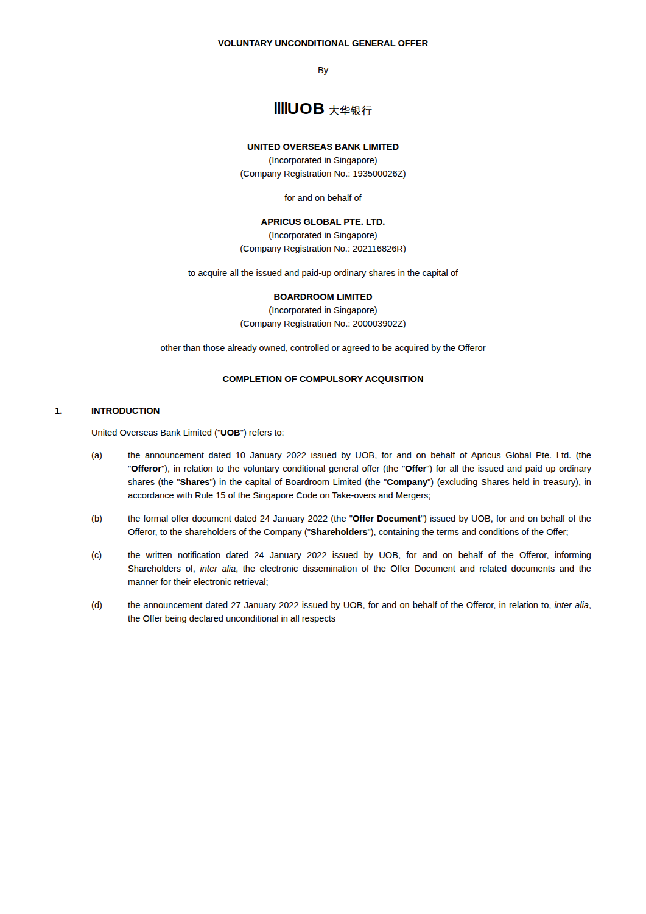VOLUNTARY UNCONDITIONAL GENERAL OFFER
By
‖‖UOB大华银行
UNITED OVERSEAS BANK LIMITED
(Incorporated in Singapore)
(Company Registration No.: 193500026Z)
for and on behalf of
APRICUS GLOBAL PTE. LTD.
(Incorporated in Singapore)
(Company Registration No.: 202116826R)
to acquire all the issued and paid-up ordinary shares in the capital of
BOARDROOM LIMITED
(Incorporated in Singapore)
(Company Registration No.: 200003902Z)
other than those already owned, controlled or agreed to be acquired by the Offeror
COMPLETION OF COMPULSORY ACQUISITION
1. INTRODUCTION
United Overseas Bank Limited ("UOB") refers to:
(a) the announcement dated 10 January 2022 issued by UOB, for and on behalf of Apricus Global Pte. Ltd. (the "Offeror"), in relation to the voluntary conditional general offer (the "Offer") for all the issued and paid up ordinary shares (the "Shares") in the capital of Boardroom Limited (the "Company") (excluding Shares held in treasury), in accordance with Rule 15 of the Singapore Code on Take-overs and Mergers;
(b) the formal offer document dated 24 January 2022 (the "Offer Document") issued by UOB, for and on behalf of the Offeror, to the shareholders of the Company ("Shareholders"), containing the terms and conditions of the Offer;
(c) the written notification dated 24 January 2022 issued by UOB, for and on behalf of the Offeror, informing Shareholders of, inter alia, the electronic dissemination of the Offer Document and related documents and the manner for their electronic retrieval;
(d) the announcement dated 27 January 2022 issued by UOB, for and on behalf of the Offeror, in relation to, inter alia, the Offer being declared unconditional in all respects